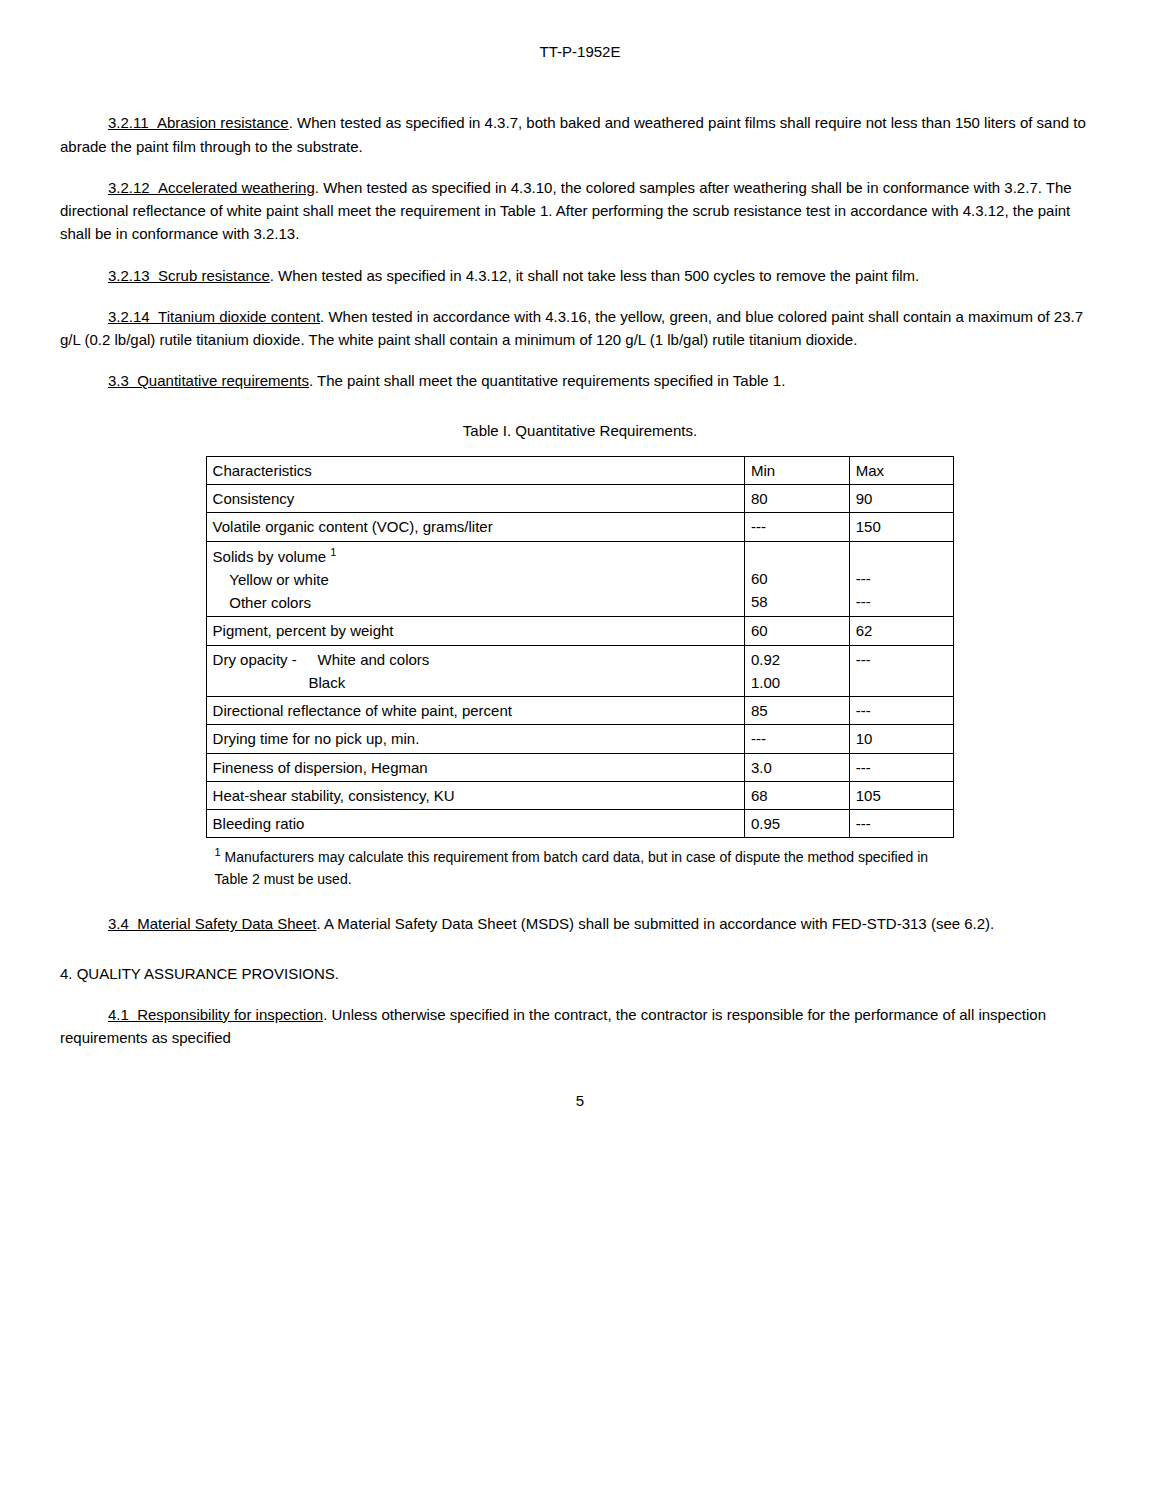TT-P-1952E
3.2.11 Abrasion resistance. When tested as specified in 4.3.7, both baked and weathered paint films shall require not less than 150 liters of sand to abrade the paint film through to the substrate.
3.2.12 Accelerated weathering. When tested as specified in 4.3.10, the colored samples after weathering shall be in conformance with 3.2.7. The directional reflectance of white paint shall meet the requirement in Table 1. After performing the scrub resistance test in accordance with 4.3.12, the paint shall be in conformance with 3.2.13.
3.2.13 Scrub resistance. When tested as specified in 4.3.12, it shall not take less than 500 cycles to remove the paint film.
3.2.14 Titanium dioxide content. When tested in accordance with 4.3.16, the yellow, green, and blue colored paint shall contain a maximum of 23.7 g/L (0.2 lb/gal) rutile titanium dioxide. The white paint shall contain a minimum of 120 g/L (1 lb/gal) rutile titanium dioxide.
3.3 Quantitative requirements. The paint shall meet the quantitative requirements specified in Table 1.
Table I. Quantitative Requirements.
| Characteristics | Min | Max |
| Consistency | 80 | 90 |
| Volatile organic content (VOC), grams/liter | --- | 150 |
| Solids by volume 1 Yellow or white Other colors | 60 58 | --- --- |
| Pigment, percent by weight | 60 | 62 |
| Dry opacity - White and colors Black | 0.92 1.00 | --- |
| Directional reflectance of white paint, percent | 85 | --- |
| Drying time for no pick up, min. | --- | 10 |
| Fineness of dispersion, Hegman | 3.0 | --- |
| Heat-shear stability, consistency, KU | 68 | 105 |
| Bleeding ratio | 0.95 | --- |
1 Manufacturers may calculate this requirement from batch card data, but in case of dispute the method specified in Table 2 must be used.
3.4 Material Safety Data Sheet. A Material Safety Data Sheet (MSDS) shall be submitted in accordance with FED-STD-313 (see 6.2).
4. QUALITY ASSURANCE PROVISIONS.
4.1 Responsibility for inspection. Unless otherwise specified in the contract, the contractor is responsible for the performance of all inspection requirements as specified
5